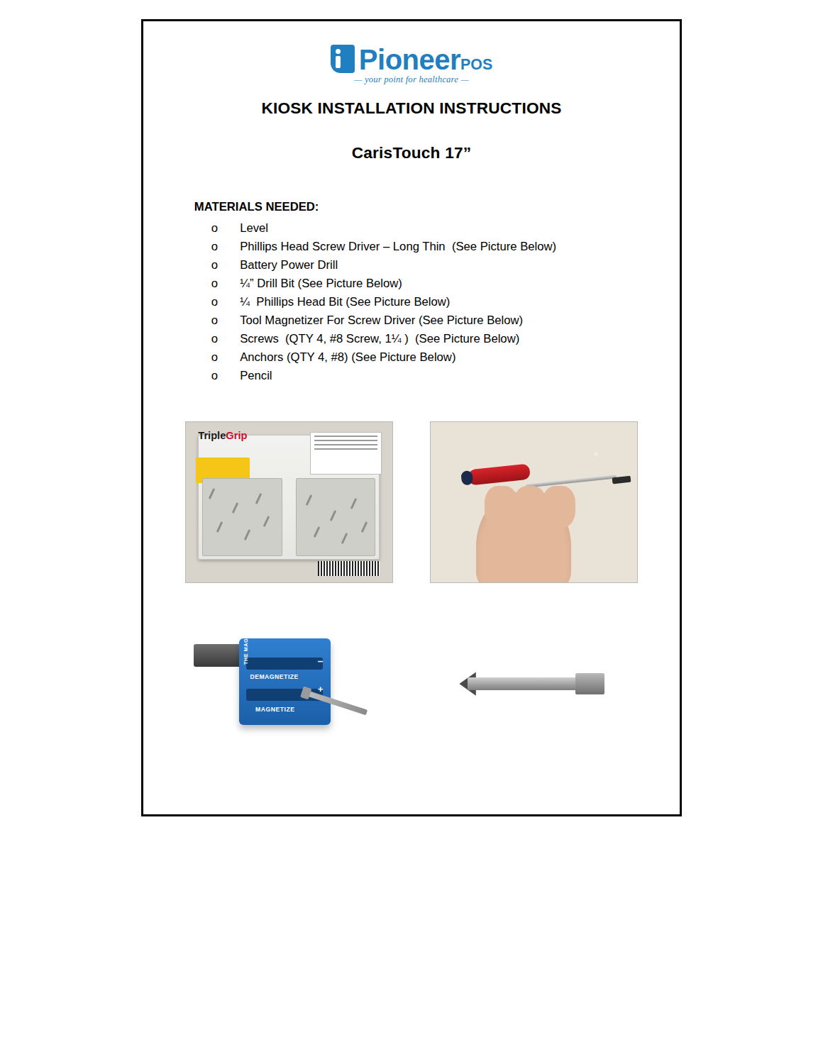PioneerPOS
— your point for healthcare —
KIOSK INSTALLATION INSTRUCTIONS
CarisTouch 17”
MATERIALS NEEDED:
Level
Phillips Head Screw Driver – Long Thin (See Picture Below)
Battery Power Drill
¼” Drill Bit (See Picture Below)
¼ Phillips Head Bit (See Picture Below)
Tool Magnetizer For Screw Driver (See Picture Below)
Screws (QTY 4, #8 Screw, 1¼ ) (See Picture Below)
Anchors (QTY 4, #8) (See Picture Below)
Pencil
TripleGrip
DEMAGNETIZE
MAGNETIZE
THE MAGNET SOURCE
−
+